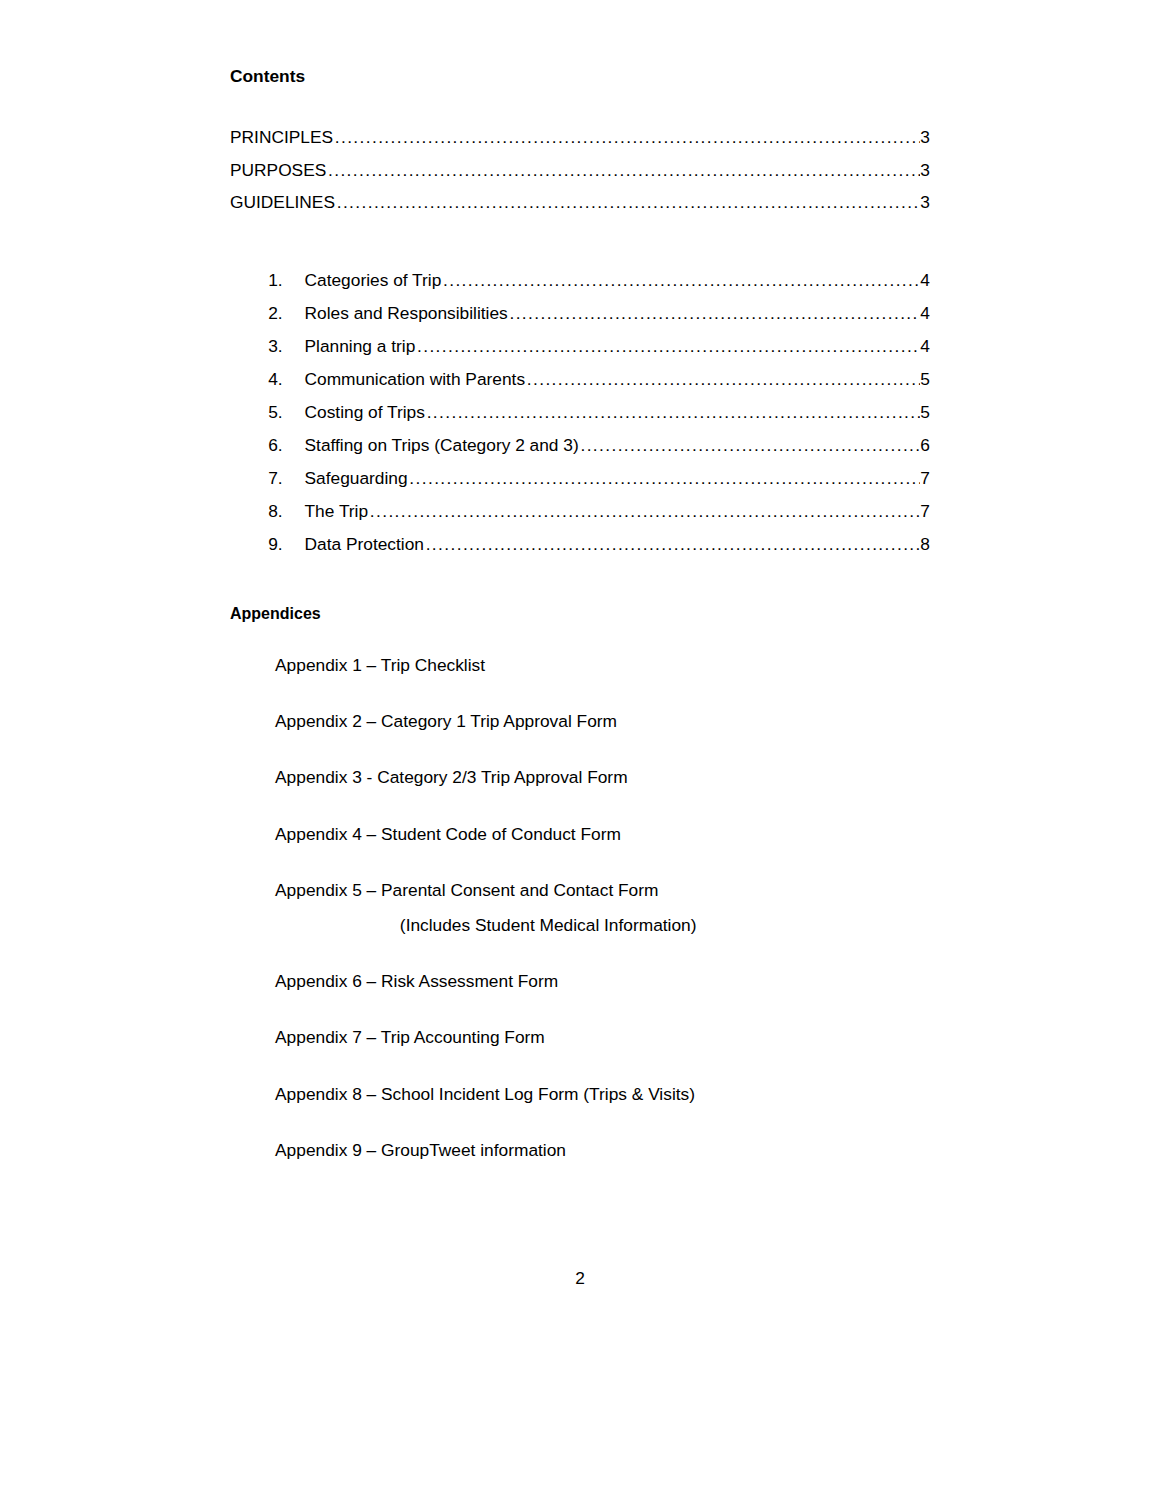Contents
PRINCIPLES ......................................................................................................... 3
PURPOSES .......................................................................................................... 3
GUIDELINES ........................................................................................................ 3
1. Categories of Trip ......................................................................................... 4
2. Roles and Responsibilities .......................................................................... 4
3. Planning a trip .............................................................................................. 4
4. Communication with Parents ..................................................................... 5
5. Costing of Trips ............................................................................................ 5
6. Staffing on Trips (Category 2 and 3) ........................................................... 6
7. Safeguarding .............................................................................................. 7
8. The Trip ....................................................................................................... 7
9. Data Protection ............................................................................................ 8
Appendices
Appendix 1 – Trip Checklist
Appendix 2 – Category 1 Trip Approval Form
Appendix 3 - Category 2/3 Trip Approval Form
Appendix 4 – Student Code of Conduct Form
Appendix 5 – Parental Consent and Contact Form (Includes Student Medical Information)
Appendix 6 – Risk Assessment Form
Appendix 7 – Trip Accounting Form
Appendix 8 – School Incident Log Form (Trips & Visits)
Appendix 9 – GroupTweet information
2